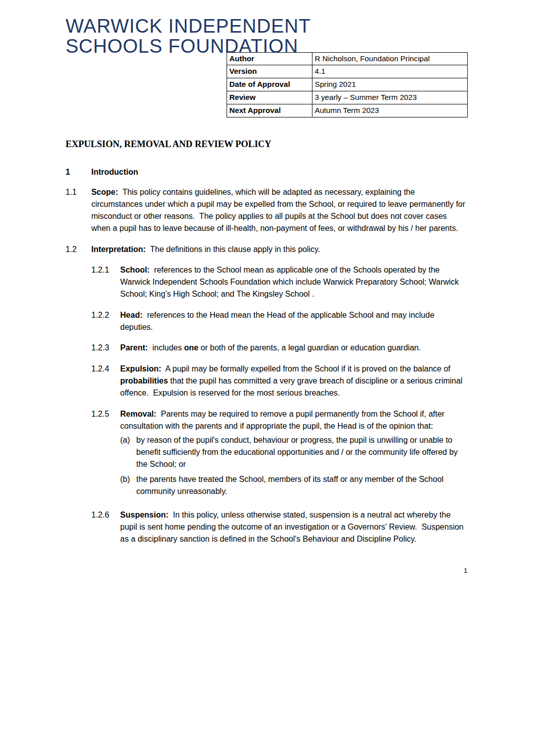WARWICK INDEPENDENT
SCHOOLS FOUNDATION
| Author | R Nicholson, Foundation Principal |
| Version | 4.1 |
| Date of Approval | Spring 2021 |
| Review | 3 yearly – Summer Term 2023 |
| Next Approval | Autumn Term 2023 |
EXPULSION, REMOVAL AND REVIEW POLICY
1 Introduction
1.1 Scope: This policy contains guidelines, which will be adapted as necessary, explaining the circumstances under which a pupil may be expelled from the School, or required to leave permanently for misconduct or other reasons. The policy applies to all pupils at the School but does not cover cases when a pupil has to leave because of ill-health, non-payment of fees, or withdrawal by his / her parents.
1.2 Interpretation: The definitions in this clause apply in this policy.
1.2.1 School: references to the School mean as applicable one of the Schools operated by the Warwick Independent Schools Foundation which include Warwick Preparatory School; Warwick School; King's High School; and The Kingsley School .
1.2.2 Head: references to the Head mean the Head of the applicable School and may include deputies.
1.2.3 Parent: includes one or both of the parents, a legal guardian or education guardian.
1.2.4 Expulsion: A pupil may be formally expelled from the School if it is proved on the balance of probabilities that the pupil has committed a very grave breach of discipline or a serious criminal offence. Expulsion is reserved for the most serious breaches.
1.2.5 Removal: Parents may be required to remove a pupil permanently from the School if, after consultation with the parents and if appropriate the pupil, the Head is of the opinion that:
(a) by reason of the pupil's conduct, behaviour or progress, the pupil is unwilling or unable to benefit sufficiently from the educational opportunities and / or the community life offered by the School; or
(b) the parents have treated the School, members of its staff or any member of the School community unreasonably.
1.2.6 Suspension: In this policy, unless otherwise stated, suspension is a neutral act whereby the pupil is sent home pending the outcome of an investigation or a Governors' Review. Suspension as a disciplinary sanction is defined in the School's Behaviour and Discipline Policy.
1